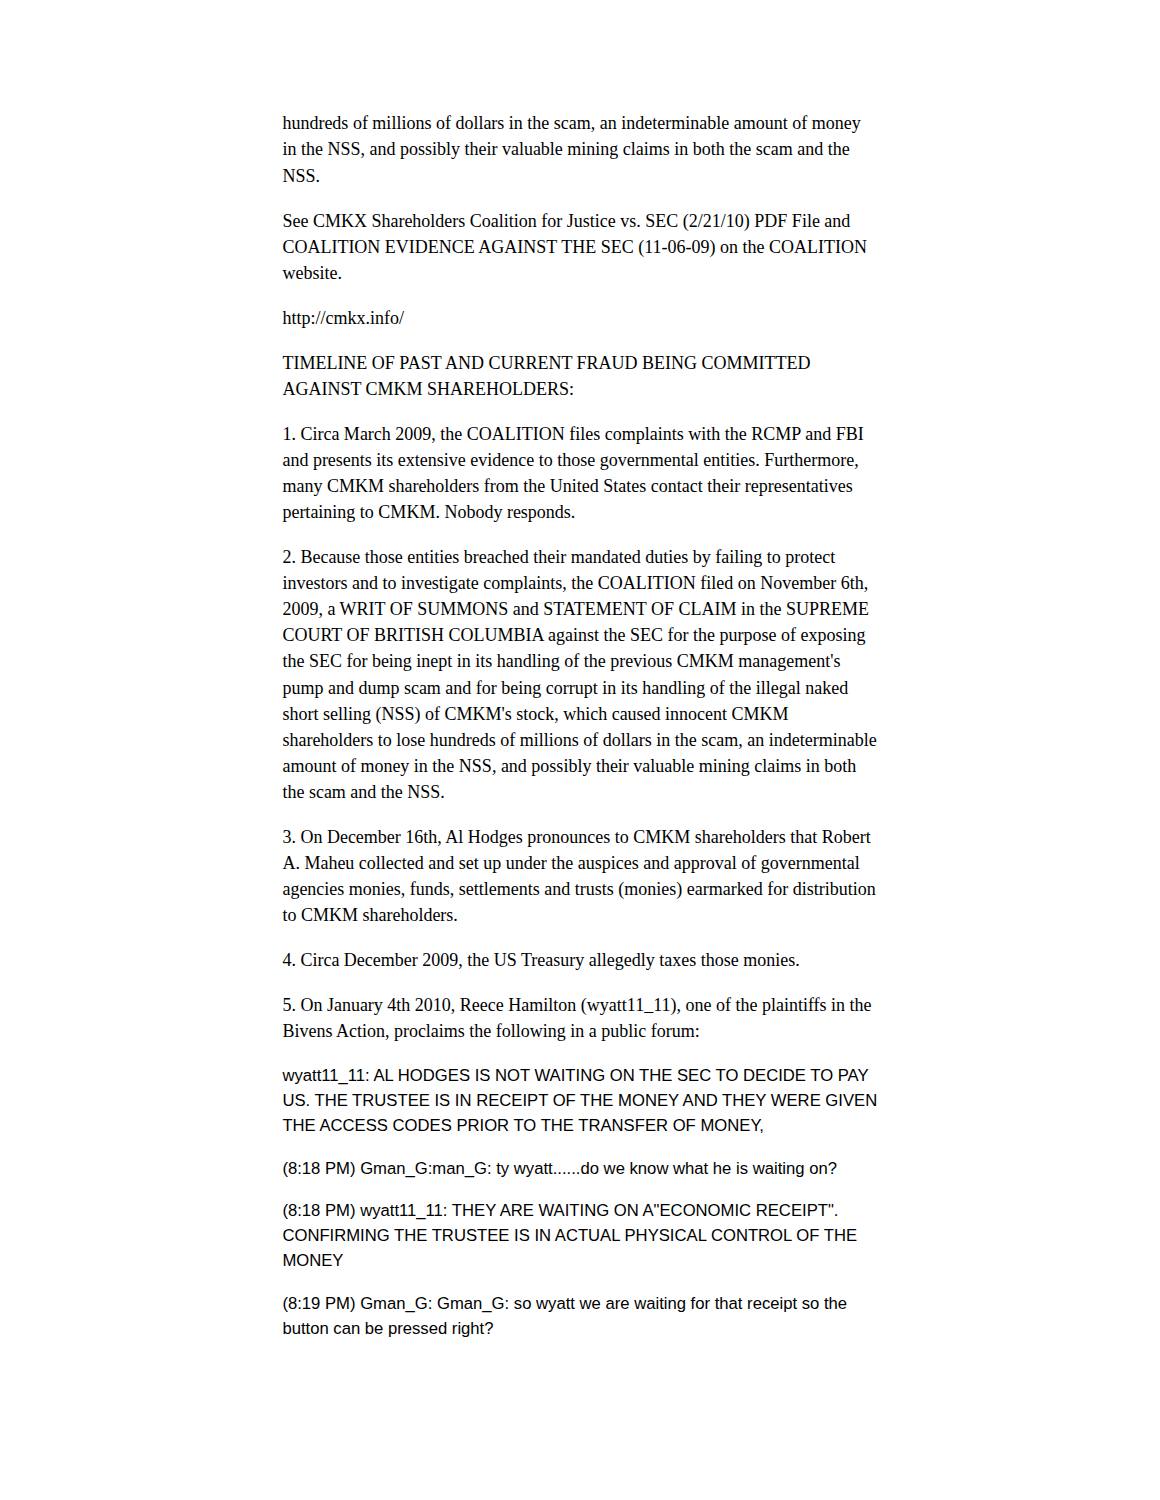hundreds of millions of dollars in the scam, an indeterminable amount of money in the NSS, and possibly their valuable mining claims in both the scam and the NSS.
See CMKX Shareholders Coalition for Justice vs. SEC (2/21/10) PDF File and COALITION EVIDENCE AGAINST THE SEC (11-06-09) on the COALITION website.
http://cmkx.info/
TIMELINE OF PAST AND CURRENT FRAUD BEING COMMITTED AGAINST CMKM SHAREHOLDERS:
1. Circa March 2009, the COALITION files complaints with the RCMP and FBI and presents its extensive evidence to those governmental entities. Furthermore, many CMKM shareholders from the United States contact their representatives pertaining to CMKM. Nobody responds.
2. Because those entities breached their mandated duties by failing to protect investors and to investigate complaints, the COALITION filed on November 6th, 2009, a WRIT OF SUMMONS and STATEMENT OF CLAIM in the SUPREME COURT OF BRITISH COLUMBIA against the SEC for the purpose of exposing the SEC for being inept in its handling of the previous CMKM management's pump and dump scam and for being corrupt in its handling of the illegal naked short selling (NSS) of CMKM's stock, which caused innocent CMKM shareholders to lose hundreds of millions of dollars in the scam, an indeterminable amount of money in the NSS, and possibly their valuable mining claims in both the scam and the NSS.
3. On December 16th, Al Hodges pronounces to CMKM shareholders that Robert A. Maheu collected and set up under the auspices and approval of governmental agencies monies, funds, settlements and trusts (monies) earmarked for distribution to CMKM shareholders.
4. Circa December 2009, the US Treasury allegedly taxes those monies.
5. On January 4th 2010, Reece Hamilton (wyatt11_11), one of the plaintiffs in the Bivens Action, proclaims the following in a public forum:
wyatt11_11: AL HODGES IS NOT WAITING ON THE SEC TO DECIDE TO PAY US. THE TRUSTEE IS IN RECEIPT OF THE MONEY AND THEY WERE GIVEN THE ACCESS CODES PRIOR TO THE TRANSFER OF MONEY,
(8:18 PM) Gman_G:man_G: ty wyatt......do we know what he is waiting on?
(8:18 PM) wyatt11_11: THEY ARE WAITING ON A"ECONOMIC RECEIPT". CONFIRMING THE TRUSTEE IS IN ACTUAL PHYSICAL CONTROL OF THE MONEY
(8:19 PM) Gman_G: Gman_G: so wyatt we are waiting for that receipt so the button can be pressed right?